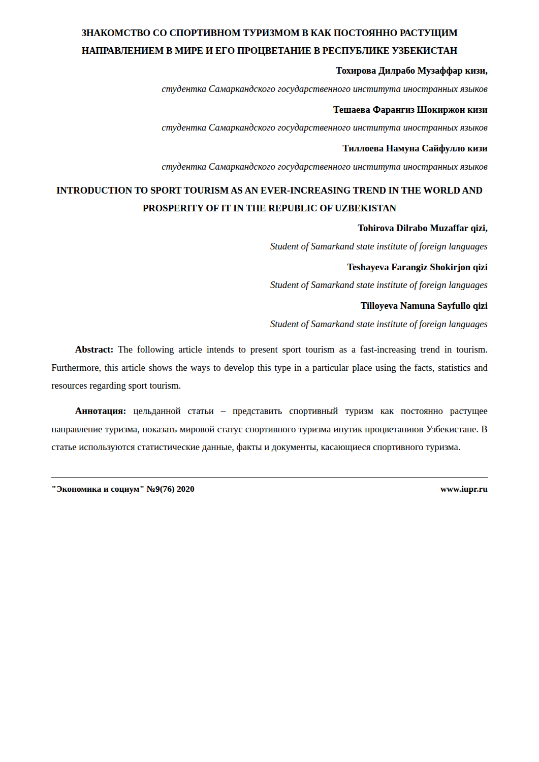Знакомство со спортивном туризмом в как постоянно растущим направлением в мире и его процветание в Республике Узбекистан
Тохирова Дилрабо Музаффар кизи,
студентка Самаркандского государственного института иностранных языков
Тешаева Фарангиз Шокиржон кизи
студентка Самаркандского государственного института иностранных языков
Тиллоева Намуна Сайфулло кизи
студентка Самаркандского государственного института иностранных языков
Introduction to sport tourism as an ever-increasing trend in the world and prosperity of it in the Republic of Uzbekistan
Tohirova Dilrabo Muzaffar qizi,
Student of Samarkand state institute of foreign languages
Teshayeva Farangiz Shokirjon qizi
Student of Samarkand state institute of foreign languages
Tilloyeva Namuna Sayfullo qizi
Student of Samarkand state institute of foreign languages
Abstract: The following article intends to present sport tourism as a fast-increasing trend in tourism. Furthermore, this article shows the ways to develop this type in a particular place using the facts, statistics and resources regarding sport tourism.
Аннотация: цельданной статьи – представить спортивный туризм как постоянно растущее направление туризма, показать мировой статус спортивного туризма ипутик процветаниюв Узбекистане. В статье используются статистические данные, факты и документы, касающиеся спортивного туризма.
"Экономика и социум" №9(76) 2020 www.iupr.ru